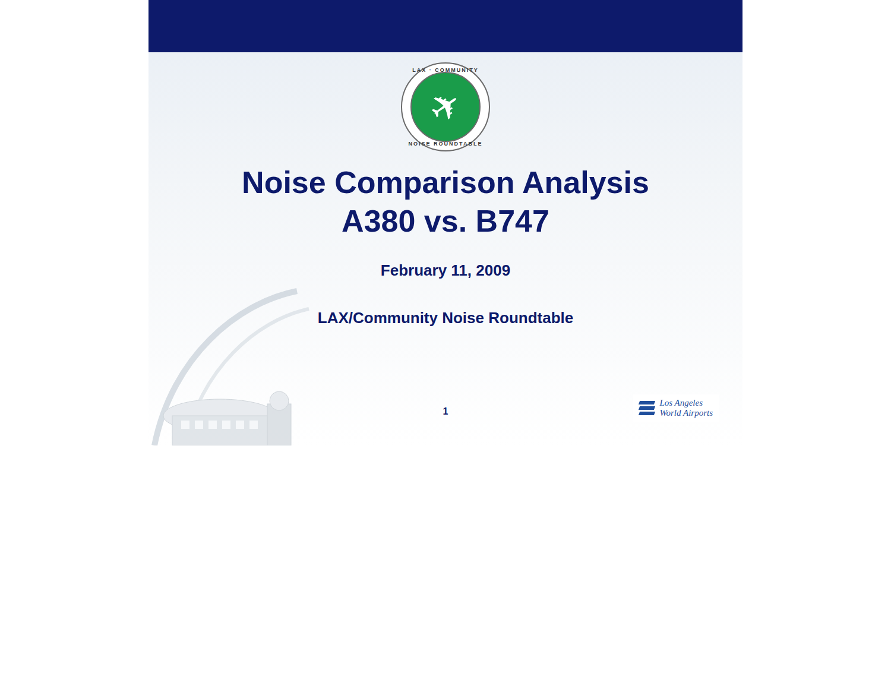LAX · COMMUNITY
✈
NOISE ROUNDTABLE
Noise Comparison Analysis
A380 vs. B747
February 11, 2009
LAX/Community Noise Roundtable
1
Los Angeles
World Airports